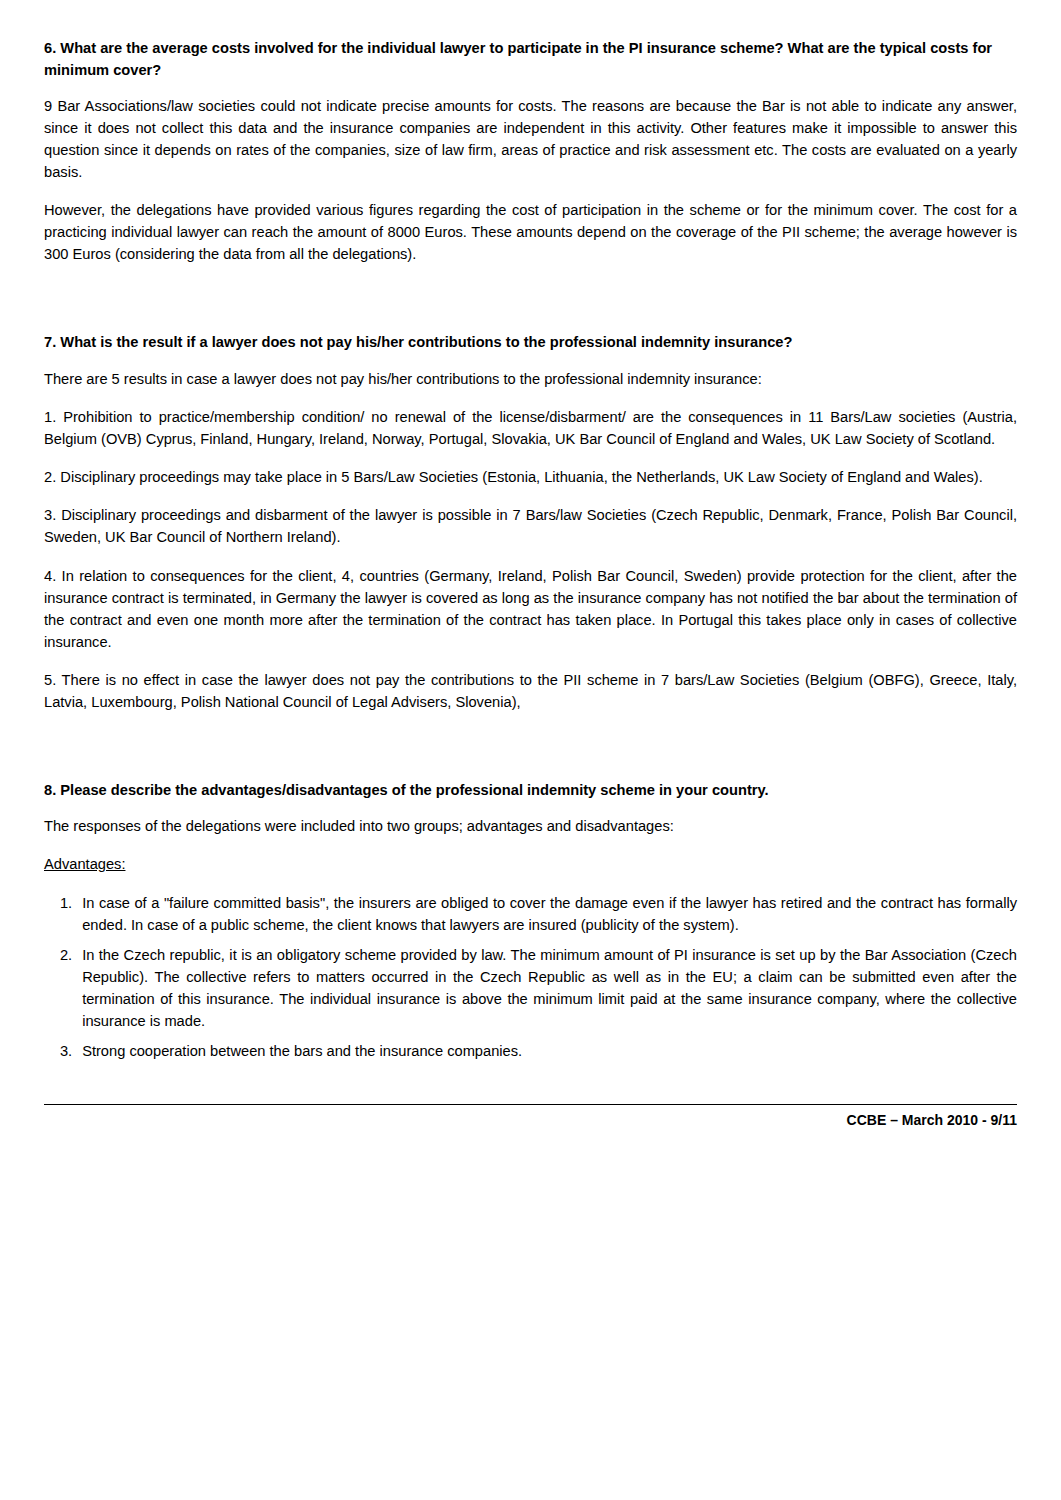6. What are the average costs involved for the individual lawyer to participate in the PI insurance scheme? What are the typical costs for minimum cover?
9 Bar Associations/law societies could not indicate precise amounts for costs. The reasons are because the Bar is not able to indicate any answer, since it does not collect this data and the insurance companies are independent in this activity. Other features make it impossible to answer this question since it depends on rates of the companies, size of law firm, areas of practice and risk assessment etc. The costs are evaluated on a yearly basis.
However, the delegations have provided various figures regarding the cost of participation in the scheme or for the minimum cover. The cost for a practicing individual lawyer can reach the amount of 8000 Euros. These amounts depend on the coverage of the PII scheme; the average however is 300 Euros (considering the data from all the delegations).
7. What is the result if a lawyer does not pay his/her contributions to the professional indemnity insurance?
There are 5 results in case a lawyer does not pay his/her contributions to the professional indemnity insurance:
1. Prohibition to practice/membership condition/ no renewal of the license/disbarment/ are the consequences in 11 Bars/Law societies (Austria, Belgium (OVB) Cyprus, Finland, Hungary, Ireland, Norway, Portugal, Slovakia, UK Bar Council of England and Wales, UK Law Society of Scotland.
2. Disciplinary proceedings may take place in 5 Bars/Law Societies (Estonia, Lithuania, the Netherlands, UK Law Society of England and Wales).
3. Disciplinary proceedings and disbarment of the lawyer is possible in 7 Bars/law Societies (Czech Republic, Denmark, France, Polish Bar Council, Sweden, UK Bar Council of Northern Ireland).
4. In relation to consequences for the client, 4, countries (Germany, Ireland, Polish Bar Council, Sweden) provide protection for the client, after the insurance contract is terminated, in Germany the lawyer is covered as long as the insurance company has not notified the bar about the termination of the contract and even one month more after the termination of the contract has taken place. In Portugal this takes place only in cases of collective insurance.
5. There is no effect in case the lawyer does not pay the contributions to the PII scheme in 7 bars/Law Societies (Belgium (OBFG), Greece, Italy, Latvia, Luxembourg, Polish National Council of Legal Advisers, Slovenia),
8. Please describe the advantages/disadvantages of the professional indemnity scheme in your country.
The responses of the delegations were included into two groups; advantages and disadvantages:
Advantages:
In case of a "failure committed basis", the insurers are obliged to cover the damage even if the lawyer has retired and the contract has formally ended. In case of a public scheme, the client knows that lawyers are insured (publicity of the system).
In the Czech republic, it is an obligatory scheme provided by law. The minimum amount of PI insurance is set up by the Bar Association (Czech Republic). The collective refers to matters occurred in the Czech Republic as well as in the EU; a claim can be submitted even after the termination of this insurance. The individual insurance is above the minimum limit paid at the same insurance company, where the collective insurance is made.
Strong cooperation between the bars and the insurance companies.
CCBE – March 2010 - 9/11